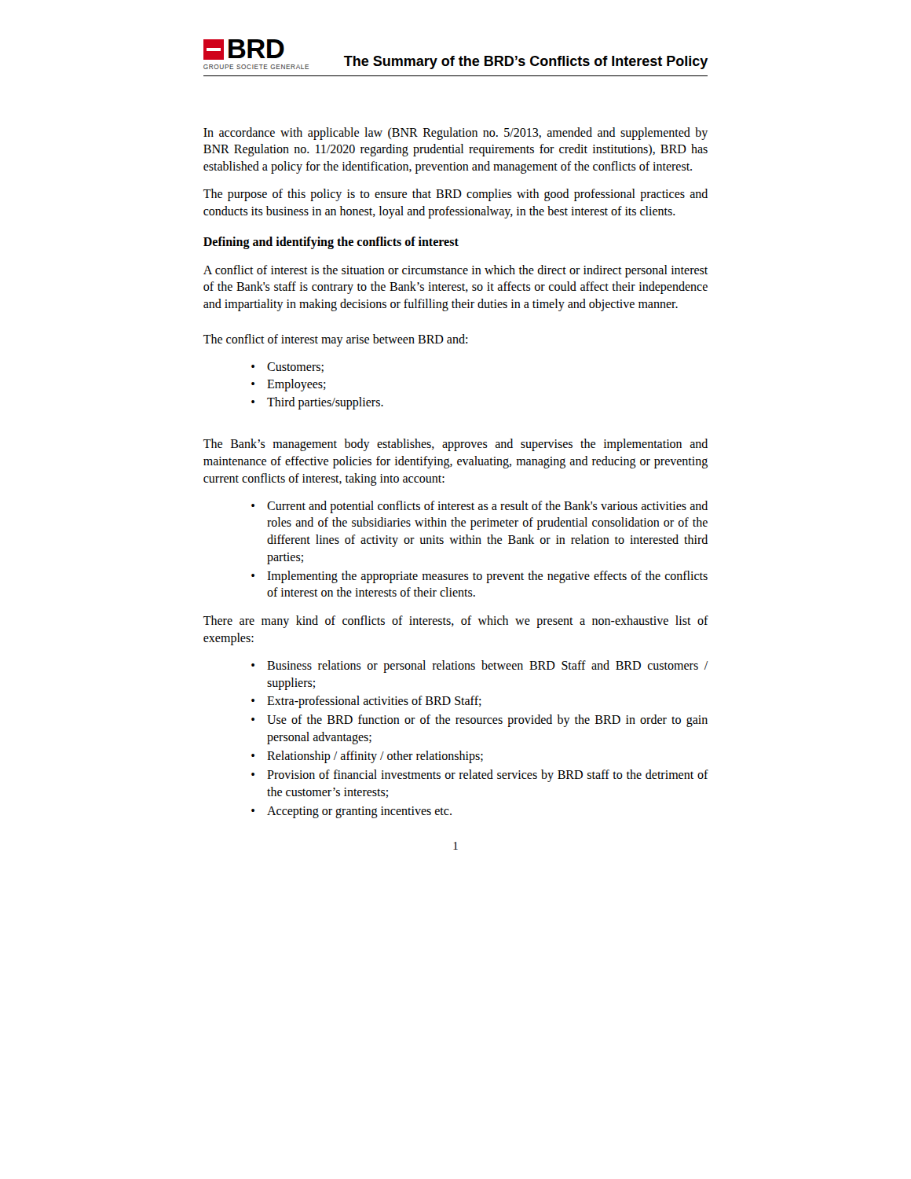BRD
Groupe Societe Generale
The Summary of the BRD’s Conflicts of Interest Policy
In accordance with applicable law (BNR Regulation no. 5/2013, amended and supplemented by BNR Regulation no. 11/2020 regarding prudential requirements for credit institutions), BRD has established a policy for the identification, prevention and management of the conflicts of interest.
The purpose of this policy is to ensure that BRD complies with good professional practices and conducts its business in an honest, loyal and professionalway, in the best interest of its clients.
Defining and identifying the conflicts of interest
A conflict of interest is the situation or circumstance in which the direct or indirect personal interest of the Bank's staff is contrary to the Bank’s interest, so it affects or could affect their independence and impartiality in making decisions or fulfilling their duties in a timely and objective manner.
The conflict of interest may arise between BRD and:
Customers;
Employees;
Third parties/suppliers.
The Bank’s management body establishes, approves and supervises the implementation and maintenance of effective policies for identifying, evaluating, managing and reducing or preventing current conflicts of interest, taking into account:
Current and potential conflicts of interest as a result of the Bank's various activities and roles and of the subsidiaries within the perimeter of prudential consolidation or of the different lines of activity or units within the Bank or in relation to interested third parties;
Implementing the appropriate measures to prevent the negative effects of the conflicts of interest on the interests of their clients.
There are many kind of conflicts of interests, of which we present a non-exhaustive list of exemples:
Business relations or personal relations between BRD Staff and BRD customers / suppliers;
Extra-professional activities of BRD Staff;
Use of the BRD function or of the resources provided by the BRD in order to gain personal advantages;
Relationship / affinity / other relationships;
Provision of financial investments or related services by BRD staff to the detriment of the customer’s interests;
Accepting or granting incentives etc.
1